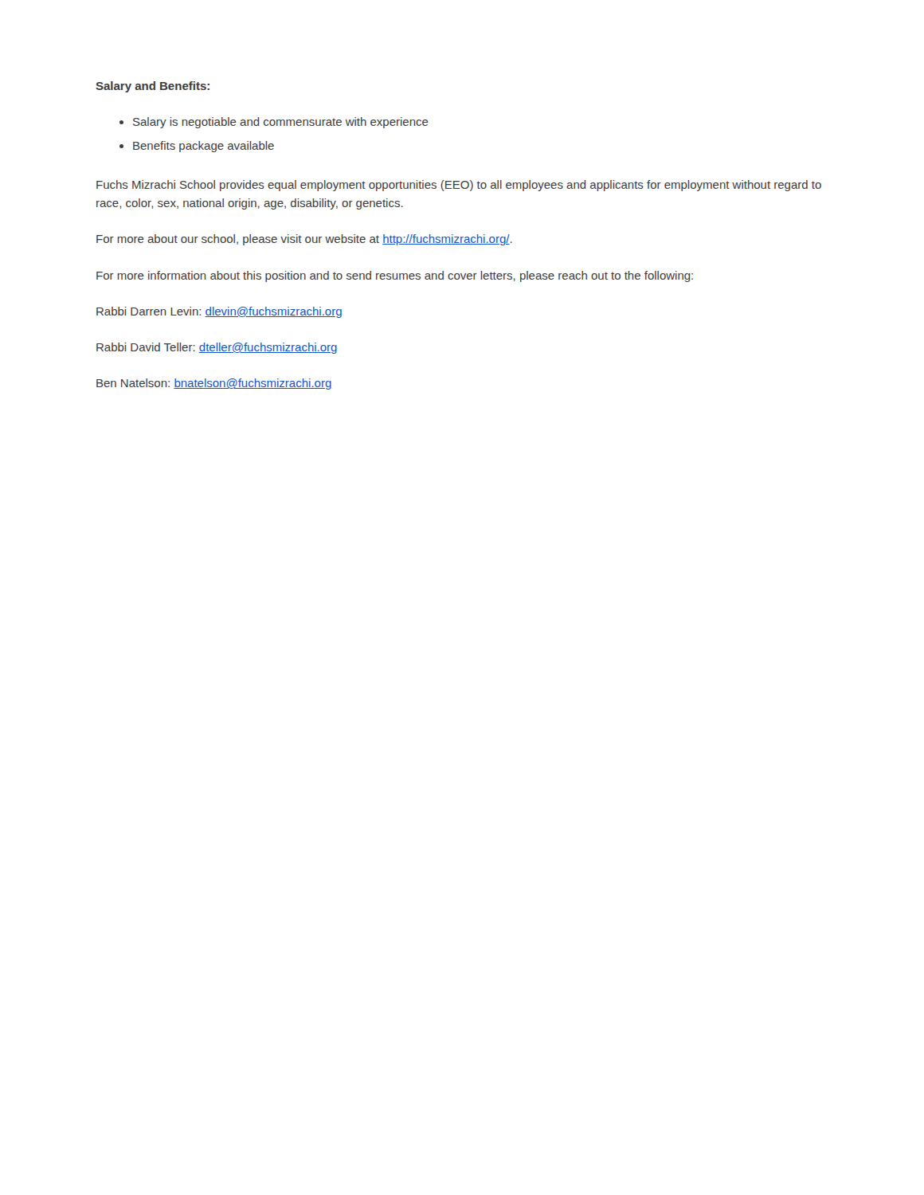Salary and Benefits:
Salary is negotiable and commensurate with experience
Benefits package available
Fuchs Mizrachi School provides equal employment opportunities (EEO) to all employees and applicants for employment without regard to race, color, sex, national origin, age, disability, or genetics.
For more about our school, please visit our website at http://fuchsmizrachi.org/.
For more information about this position and to send resumes and cover letters, please reach out to the following:
Rabbi Darren Levin: dlevin@fuchsmizrachi.org
Rabbi David Teller: dteller@fuchsmizrachi.org
Ben Natelson: bnatelson@fuchsmizrachi.org